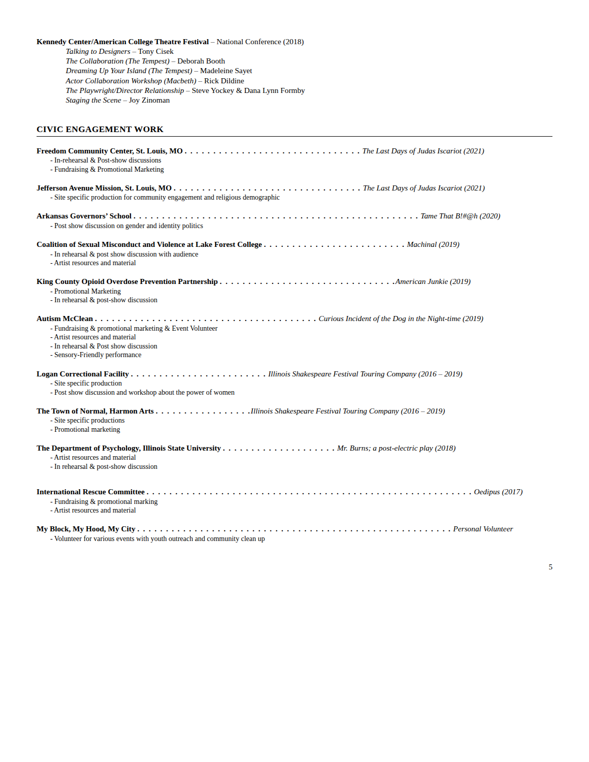Kennedy Center/American College Theatre Festival – National Conference (2018)
Talking to Designers – Tony Cisek
The Collaboration (The Tempest) – Deborah Booth
Dreaming Up Your Island (The Tempest) – Madeleine Sayet
Actor Collaboration Workshop (Macbeth) – Rick Dildine
The Playwright/Director Relationship – Steve Yockey & Dana Lynn Formby
Staging the Scene – Joy Zinoman
CIVIC ENGAGEMENT WORK
Freedom Community Center, St. Louis, MO . . . . . . . . . . . . . . . . . . . . . . . . . . . . . . . The Last Days of Judas Iscariot (2021)
- In-rehearsal & Post-show discussions
- Fundraising & Promotional Marketing
Jefferson Avenue Mission, St. Louis, MO . . . . . . . . . . . . . . . . . . . . . . . . . . . . . . . . . The Last Days of Judas Iscariot (2021)
- Site specific production for community engagement and religious demographic
Arkansas Governors’ School . . . . . . . . . . . . . . . . . . . . . . . . . . . . . . . . . . . . . . . . . . . . . . . . . . Tame That B!#@h (2020)
- Post show discussion on gender and identity politics
Coalition of Sexual Misconduct and Violence at Lake Forest College . . . . . . . . . . . . . . . . . . . . . . . . . Machinal (2019)
- In rehearsal & post show discussion with audience
- Artist resources and material
King County Opioid Overdose Prevention Partnership . . . . . . . . . . . . . . . . . . . . . . . . . . . . . . . American Junkie (2019)
- Promotional Marketing
- In rehearsal & post-show discussion
Autism McClean . . . . . . . . . . . . . . . . . . . . . . . . . . . . . . . . . . . . . . . Curious Incident of the Dog in the Night-time (2019)
- Fundraising & promotional marketing & Event Volunteer
- Artist resources and material
- In rehearsal & Post show discussion
- Sensory-Friendly performance
Logan Correctional Facility . . . . . . . . . . . . . . . . . . . . . . . . Illinois Shakespeare Festival Touring Company (2016 – 2019)
- Site specific production
- Post show discussion and workshop about the power of women
The Town of Normal, Harmon Arts . . . . . . . . . . . . . . . . . Illinois Shakespeare Festival Touring Company (2016 – 2019)
- Site specific productions
- Promotional marketing
The Department of Psychology, Illinois State University . . . . . . . . . . . . . . . . . . . . Mr. Burns; a post-electric play (2018)
- Artist resources and material
- In rehearsal & post-show discussion
International Rescue Committee . . . . . . . . . . . . . . . . . . . . . . . . . . . . . . . . . . . . . . . . . . . . . . . . . . . . . . . . . Oedipus (2017)
- Fundraising & promotional marking
- Artist resources and material
My Block, My Hood, My City . . . . . . . . . . . . . . . . . . . . . . . . . . . . . . . . . . . . . . . . . . . . . . . . . . . . . . . Personal Volunteer
- Volunteer for various events with youth outreach and community clean up
5